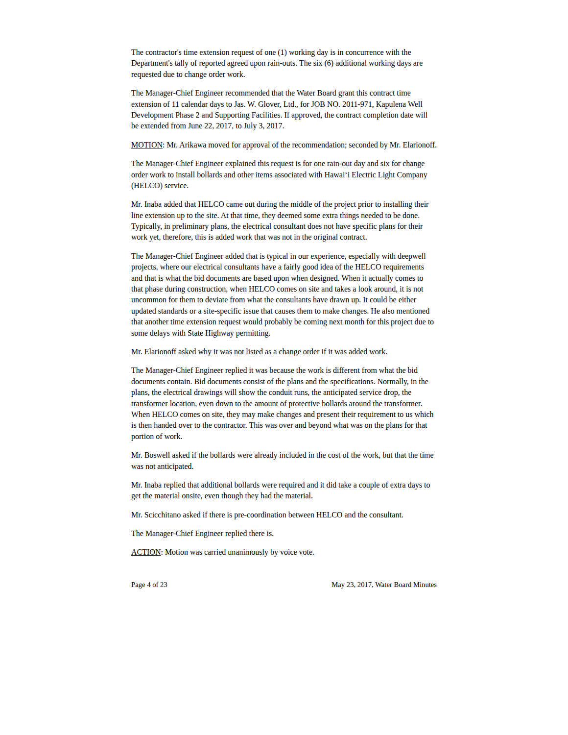The contractor's time extension request of one (1) working day is in concurrence with the Department's tally of reported agreed upon rain-outs. The six (6) additional working days are requested due to change order work.
The Manager-Chief Engineer recommended that the Water Board grant this contract time extension of 11 calendar days to Jas. W. Glover, Ltd., for JOB NO. 2011-971, Kapulena Well Development Phase 2 and Supporting Facilities. If approved, the contract completion date will be extended from June 22, 2017, to July 3, 2017.
MOTION: Mr. Arikawa moved for approval of the recommendation; seconded by Mr. Elarionoff.
The Manager-Chief Engineer explained this request is for one rain-out day and six for change order work to install bollards and other items associated with Hawaiʻi Electric Light Company (HELCO) service.
Mr. Inaba added that HELCO came out during the middle of the project prior to installing their line extension up to the site. At that time, they deemed some extra things needed to be done. Typically, in preliminary plans, the electrical consultant does not have specific plans for their work yet, therefore, this is added work that was not in the original contract.
The Manager-Chief Engineer added that is typical in our experience, especially with deepwell projects, where our electrical consultants have a fairly good idea of the HELCO requirements and that is what the bid documents are based upon when designed. When it actually comes to that phase during construction, when HELCO comes on site and takes a look around, it is not uncommon for them to deviate from what the consultants have drawn up. It could be either updated standards or a site-specific issue that causes them to make changes. He also mentioned that another time extension request would probably be coming next month for this project due to some delays with State Highway permitting.
Mr. Elarionoff asked why it was not listed as a change order if it was added work.
The Manager-Chief Engineer replied it was because the work is different from what the bid documents contain. Bid documents consist of the plans and the specifications. Normally, in the plans, the electrical drawings will show the conduit runs, the anticipated service drop, the transformer location, even down to the amount of protective bollards around the transformer. When HELCO comes on site, they may make changes and present their requirement to us which is then handed over to the contractor. This was over and beyond what was on the plans for that portion of work.
Mr. Boswell asked if the bollards were already included in the cost of the work, but that the time was not anticipated.
Mr. Inaba replied that additional bollards were required and it did take a couple of extra days to get the material onsite, even though they had the material.
Mr. Scicchitano asked if there is pre-coordination between HELCO and the consultant.
The Manager-Chief Engineer replied there is.
ACTION: Motion was carried unanimously by voice vote.
Page 4 of 23 May 23, 2017, Water Board Minutes